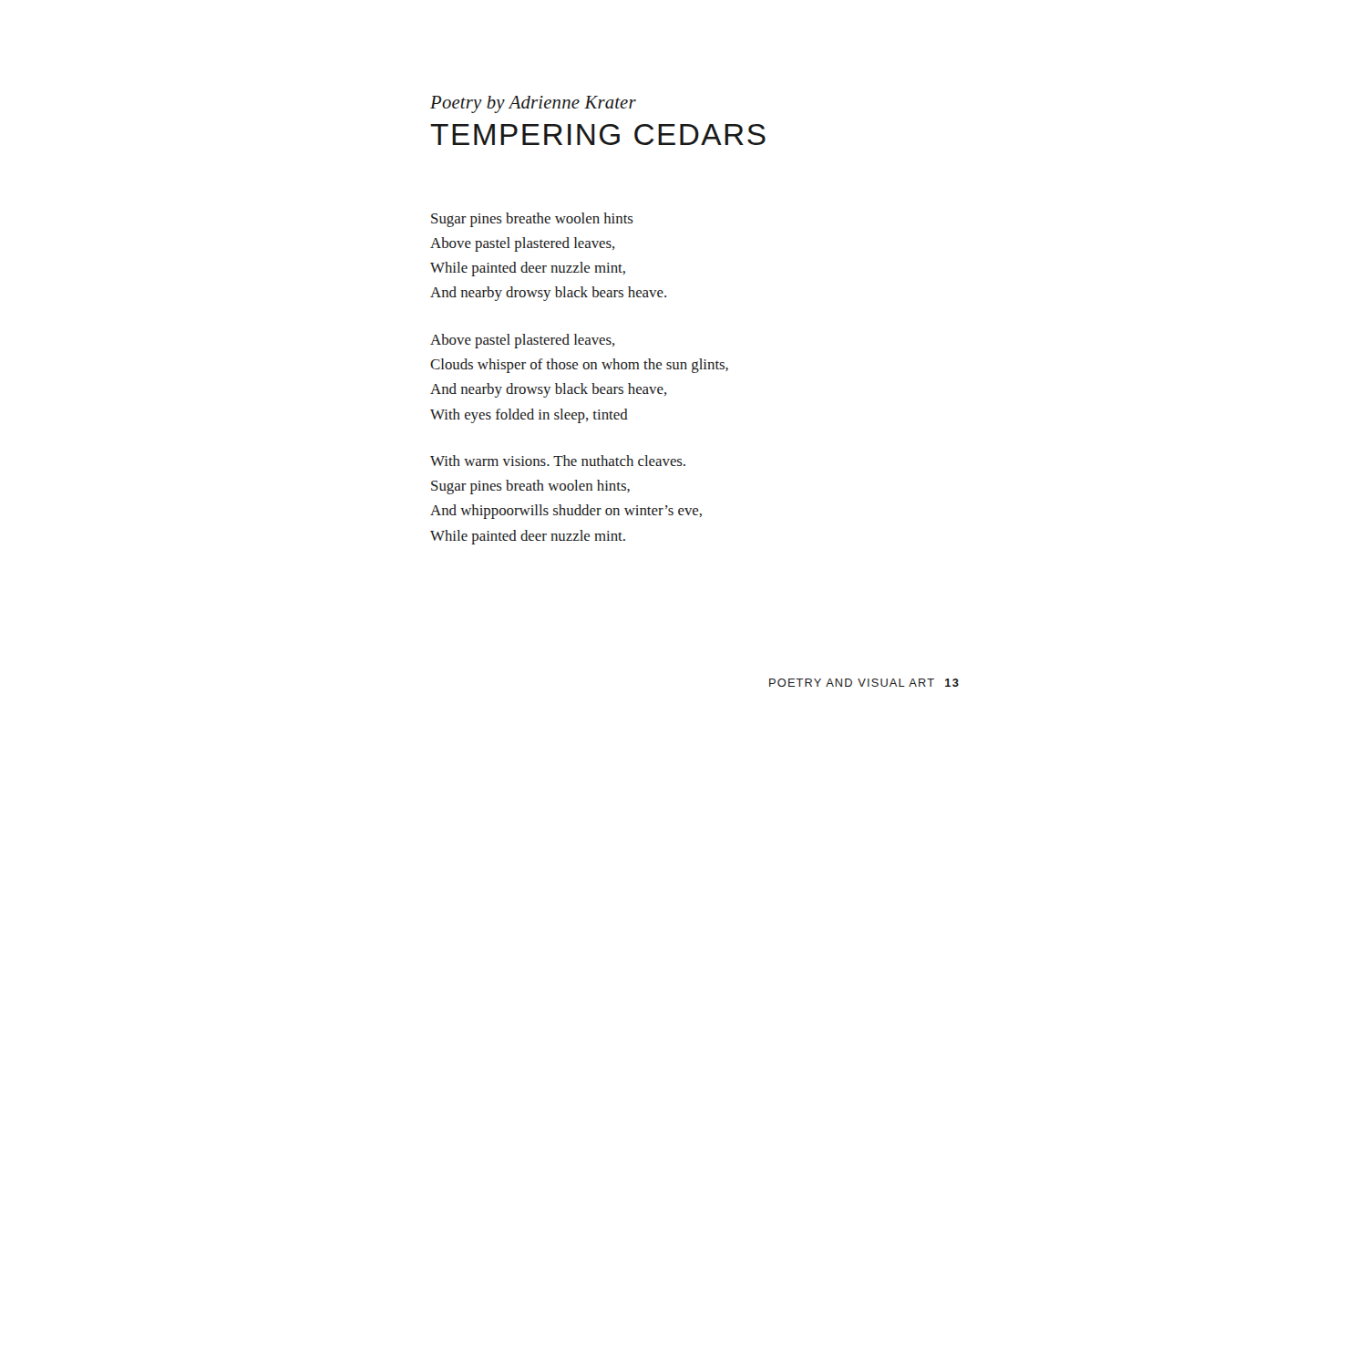Poetry by Adrienne Krater
TEMPERING CEDARS
Sugar pines breathe woolen hints
Above pastel plastered leaves,
While painted deer nuzzle mint,
And nearby drowsy black bears heave.
Above pastel plastered leaves,
Clouds whisper of those on whom the sun glints,
And nearby drowsy black bears heave,
With eyes folded in sleep, tinted
With warm visions. The nuthatch cleaves.
Sugar pines breath woolen hints,
And whippoorwills shudder on winter’s eve,
While painted deer nuzzle mint.
POETRY AND VISUAL ART 13